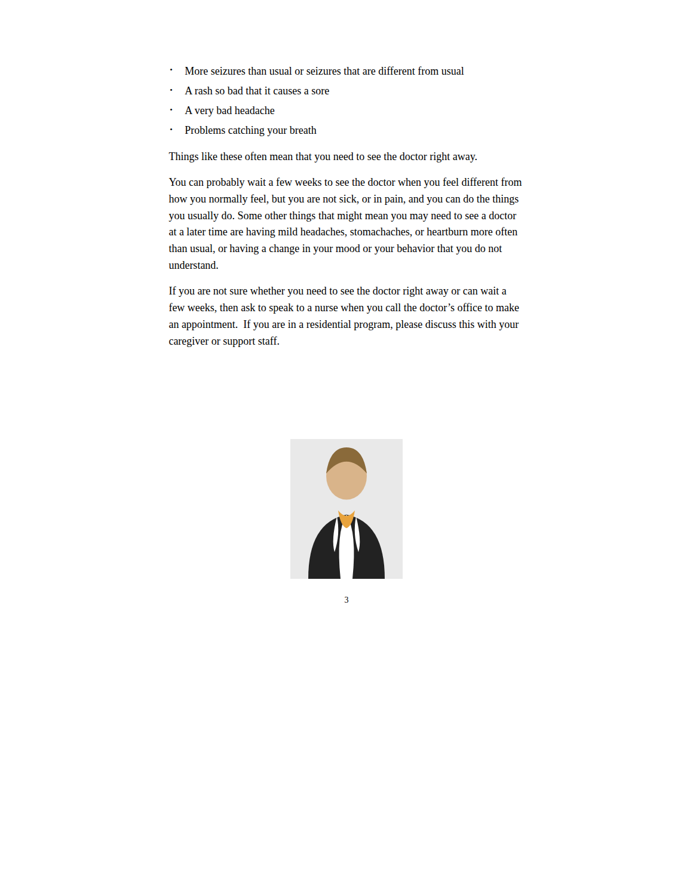More seizures than usual or seizures that are different from usual
A rash so bad that it causes a sore
A very bad headache
Problems catching your breath
Things like these often mean that you need to see the doctor right away.
You can probably wait a few weeks to see the doctor when you feel different from how you normally feel, but you are not sick, or in pain, and you can do the things you usually do. Some other things that might mean you may need to see a doctor at a later time are having mild headaches, stomachaches, or heartburn more often than usual, or having a change in your mood or your behavior that you do not understand.
If you are not sure whether you need to see the doctor right away or can wait a few weeks, then ask to speak to a nurse when you call the doctor’s office to make an appointment. If you are in a residential program, please discuss this with your caregiver or support staff.
3